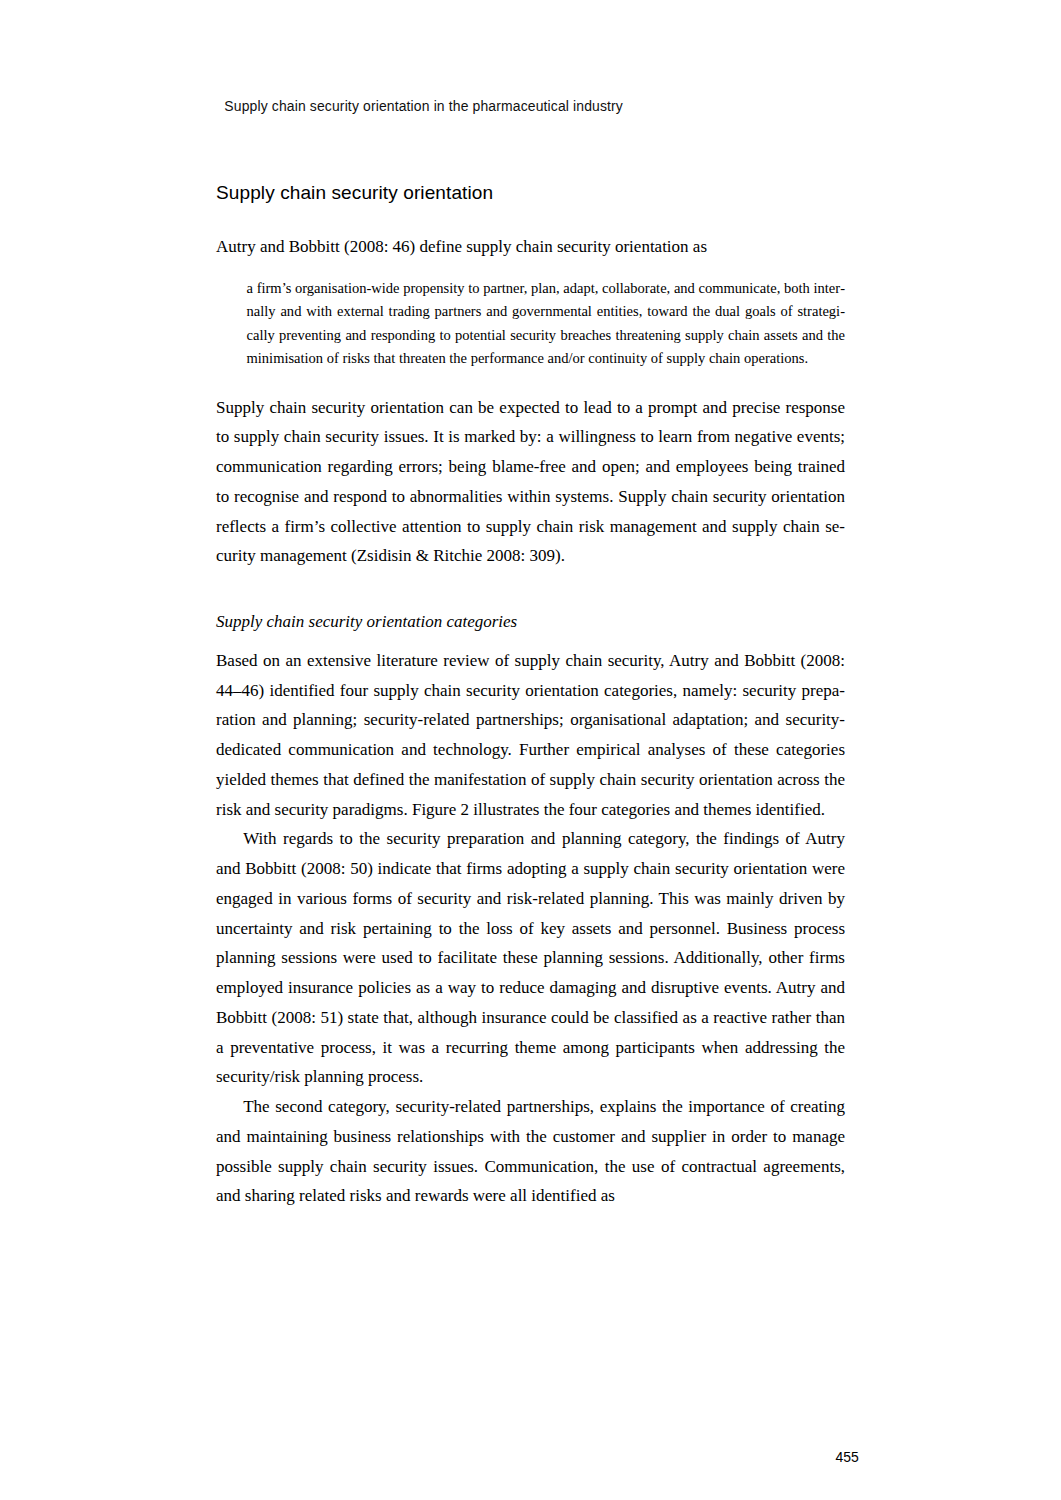Supply chain security orientation in the pharmaceutical industry
Supply chain security orientation
Autry and Bobbitt (2008: 46) define supply chain security orientation as
a firm’s organisation-wide propensity to partner, plan, adapt, collaborate, and communicate, both internally and with external trading partners and governmental entities, toward the dual goals of strategically preventing and responding to potential security breaches threatening supply chain assets and the minimisation of risks that threaten the performance and/or continuity of supply chain operations.
Supply chain security orientation can be expected to lead to a prompt and precise response to supply chain security issues. It is marked by: a willingness to learn from negative events; communication regarding errors; being blame-free and open; and employees being trained to recognise and respond to abnormalities within systems. Supply chain security orientation reflects a firm’s collective attention to supply chain risk management and supply chain security management (Zsidisin & Ritchie 2008: 309).
Supply chain security orientation categories
Based on an extensive literature review of supply chain security, Autry and Bobbitt (2008: 44–46) identified four supply chain security orientation categories, namely: security preparation and planning; security-related partnerships; organisational adaptation; and security-dedicated communication and technology. Further empirical analyses of these categories yielded themes that defined the manifestation of supply chain security orientation across the risk and security paradigms. Figure 2 illustrates the four categories and themes identified.
With regards to the security preparation and planning category, the findings of Autry and Bobbitt (2008: 50) indicate that firms adopting a supply chain security orientation were engaged in various forms of security and risk-related planning. This was mainly driven by uncertainty and risk pertaining to the loss of key assets and personnel. Business process planning sessions were used to facilitate these planning sessions. Additionally, other firms employed insurance policies as a way to reduce damaging and disruptive events. Autry and Bobbitt (2008: 51) state that, although insurance could be classified as a reactive rather than a preventative process, it was a recurring theme among participants when addressing the security/risk planning process.
The second category, security-related partnerships, explains the importance of creating and maintaining business relationships with the customer and supplier in order to manage possible supply chain security issues. Communication, the use of contractual agreements, and sharing related risks and rewards were all identified as
455